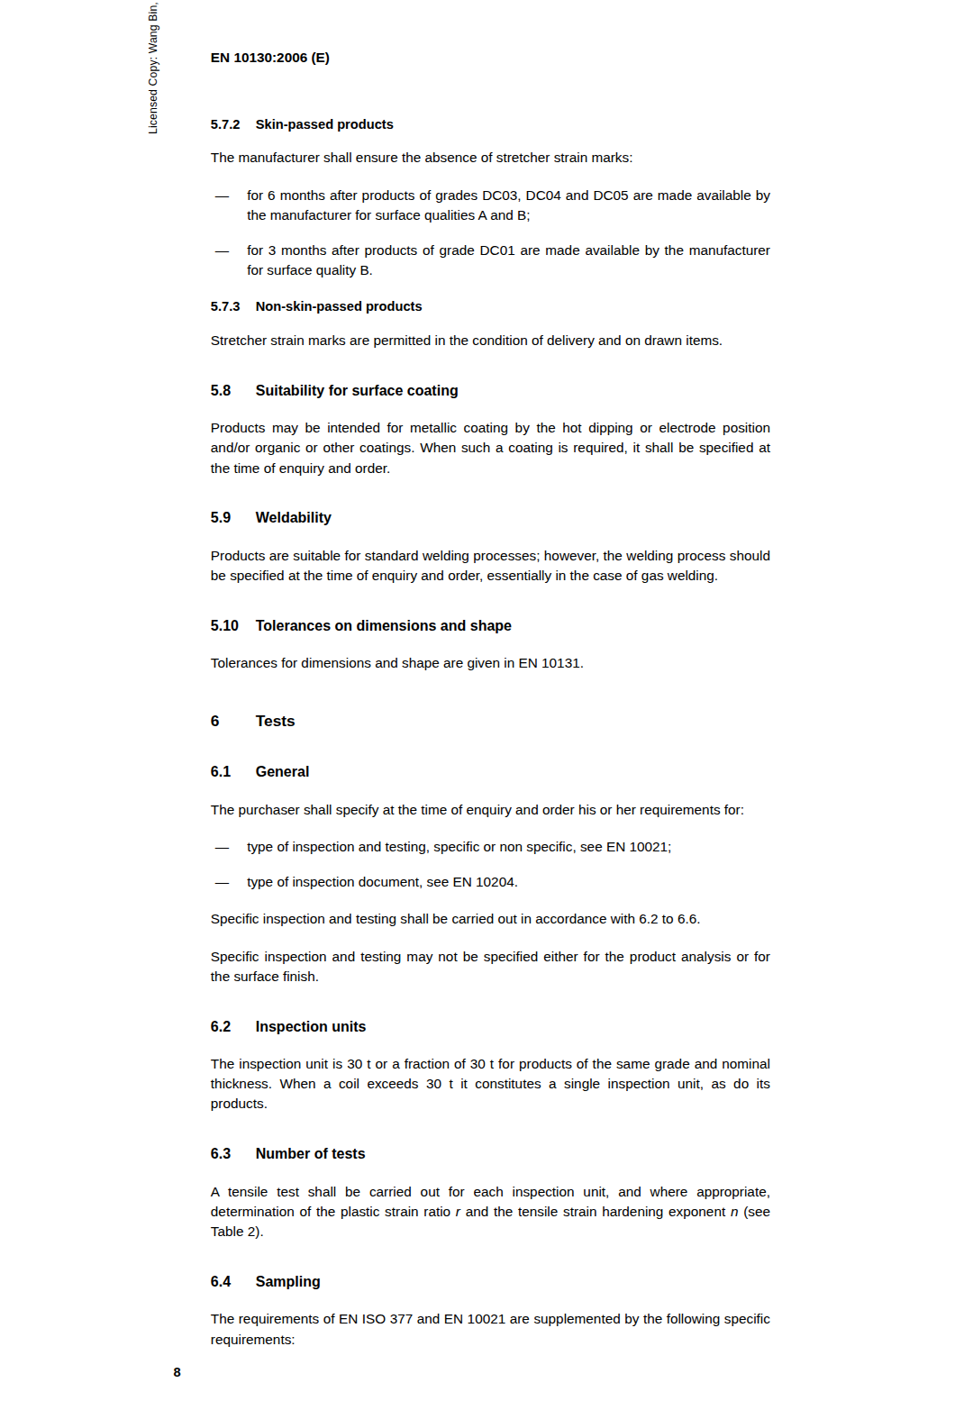Licensed Copy: Wang Bin, na, Fri Mar 23 00:28:18 GMT+00:00 2007, Uncontrolled Copy, (c) BSI
EN 10130:2006 (E)
5.7.2 Skin-passed products
The manufacturer shall ensure the absence of stretcher strain marks:
for 6 months after products of grades DC03, DC04 and DC05 are made available by the manufacturer for surface qualities A and B;
for 3 months after products of grade DC01 are made available by the manufacturer for surface quality B.
5.7.3 Non-skin-passed products
Stretcher strain marks are permitted in the condition of delivery and on drawn items.
5.8 Suitability for surface coating
Products may be intended for metallic coating by the hot dipping or electrode position and/or organic or other coatings. When such a coating is required, it shall be specified at the time of enquiry and order.
5.9 Weldability
Products are suitable for standard welding processes; however, the welding process should be specified at the time of enquiry and order, essentially in the case of gas welding.
5.10 Tolerances on dimensions and shape
Tolerances for dimensions and shape are given in EN 10131.
6 Tests
6.1 General
The purchaser shall specify at the time of enquiry and order his or her requirements for:
type of inspection and testing, specific or non specific, see EN 10021;
type of inspection document, see EN 10204.
Specific inspection and testing shall be carried out in accordance with 6.2 to 6.6.
Specific inspection and testing may not be specified either for the product analysis or for the surface finish.
6.2 Inspection units
The inspection unit is 30 t or a fraction of 30 t for products of the same grade and nominal thickness. When a coil exceeds 30 t it constitutes a single inspection unit, as do its products.
6.3 Number of tests
A tensile test shall be carried out for each inspection unit, and where appropriate, determination of the plastic strain ratio r and the tensile strain hardening exponent n (see Table 2).
6.4 Sampling
The requirements of EN ISO 377 and EN 10021 are supplemented by the following specific requirements:
8